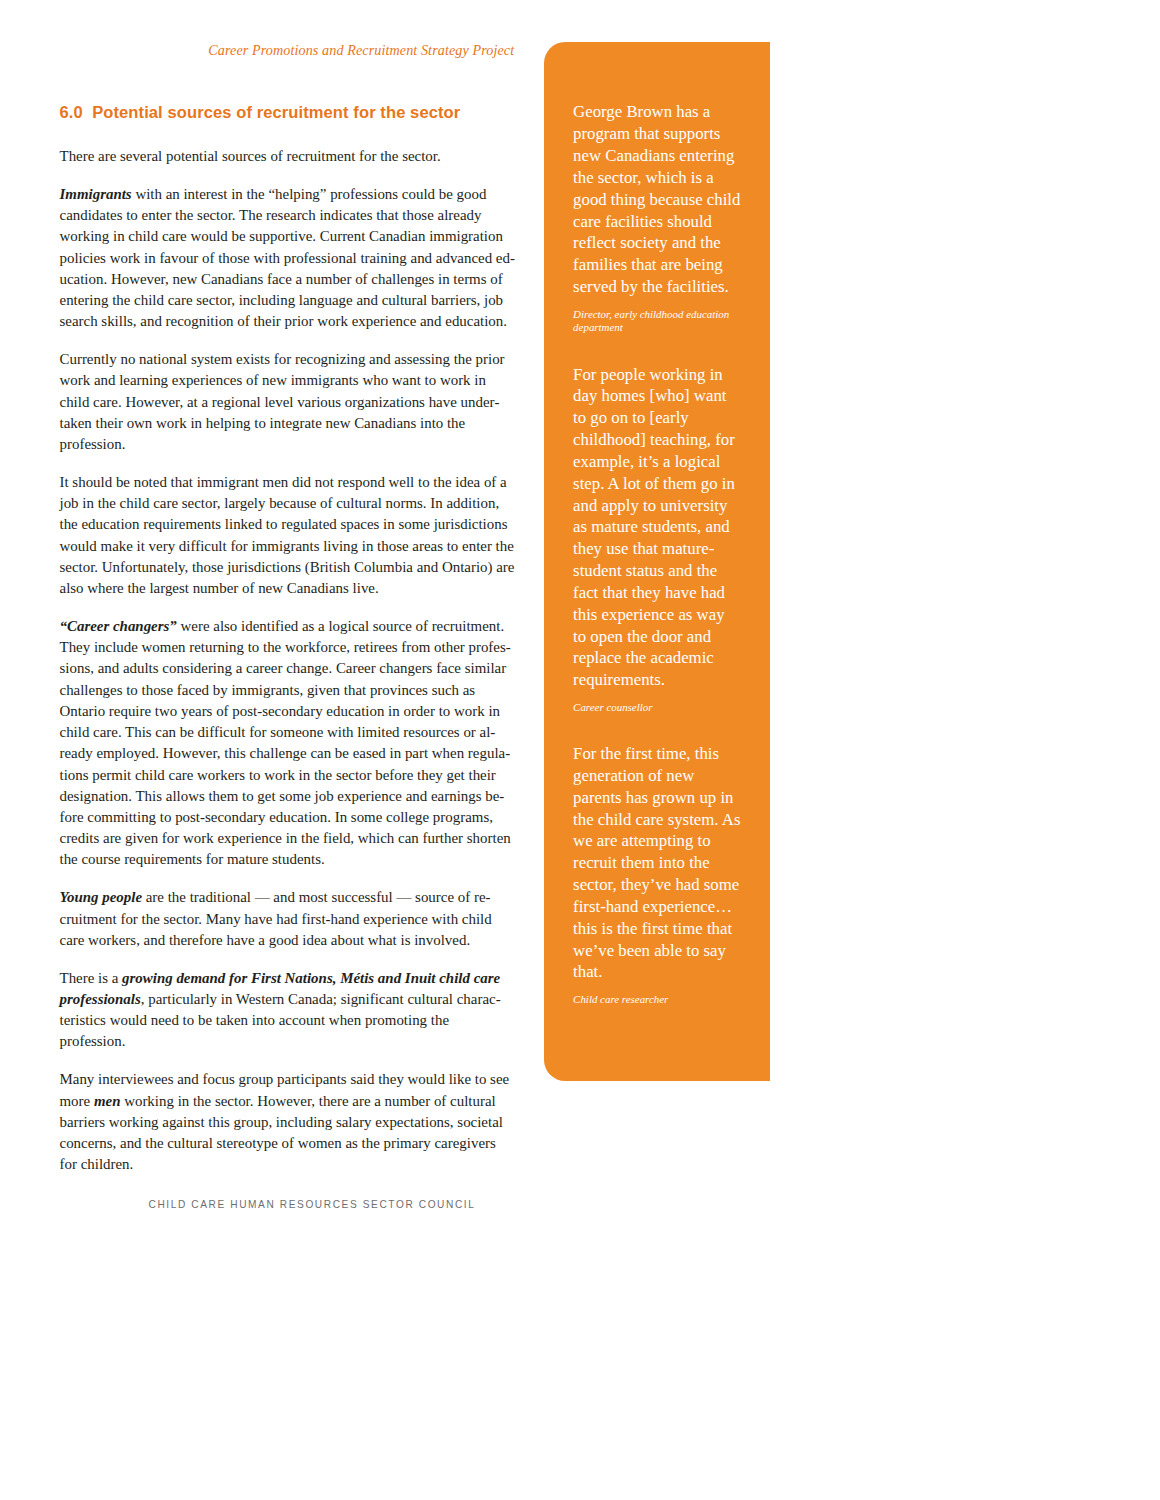Career Promotions and Recruitment Strategy Project
11
6.0 Potential sources of recruitment for the sector
There are several potential sources of recruitment for the sector.
Immigrants with an interest in the “helping” professions could be good candidates to enter the sector. The research indicates that those already working in child care would be supportive. Current Canadian immigration policies work in favour of those with professional training and advanced education. However, new Canadians face a number of challenges in terms of entering the child care sector, including language and cultural barriers, job search skills, and recognition of their prior work experience and education.
Currently no national system exists for recognizing and assessing the prior work and learning experiences of new immigrants who want to work in child care. However, at a regional level various organizations have undertaken their own work in helping to integrate new Canadians into the profession.
It should be noted that immigrant men did not respond well to the idea of a job in the child care sector, largely because of cultural norms. In addition, the education requirements linked to regulated spaces in some jurisdictions would make it very difficult for immigrants living in those areas to enter the sector. Unfortunately, those jurisdictions (British Columbia and Ontario) are also where the largest number of new Canadians live.
“Career changers” were also identified as a logical source of recruitment. They include women returning to the workforce, retirees from other professions, and adults considering a career change. Career changers face similar challenges to those faced by immigrants, given that provinces such as Ontario require two years of post-secondary education in order to work in child care. This can be difficult for someone with limited resources or already employed. However, this challenge can be eased in part when regulations permit child care workers to work in the sector before they get their designation. This allows them to get some job experience and earnings before committing to post-secondary education. In some college programs, credits are given for work experience in the field, which can further shorten the course requirements for mature students.
Young people are the traditional — and most successful — source of recruitment for the sector. Many have had first-hand experience with child care workers, and therefore have a good idea about what is involved.
There is a growing demand for First Nations, Métis and Inuit child care professionals, particularly in Western Canada; significant cultural characteristics would need to be taken into account when promoting the profession.
Many interviewees and focus group participants said they would like to see more men working in the sector. However, there are a number of cultural barriers working against this group, including salary expectations, societal concerns, and the cultural stereotype of women as the primary caregivers for children.
George Brown has a program that supports new Canadians entering the sector, which is a good thing because child care facilities should reflect society and the families that are being served by the facilities.
Director, early childhood education department
For people working in day homes [who] want to go on to [early childhood] teaching, for example, it’s a logical step. A lot of them go in and apply to university as mature students, and they use that mature-student status and the fact that they have had this experience as way to open the door and replace the academic requirements.
Career counsellor
For the first time, this generation of new parents has grown up in the child care system. As we are attempting to recruit them into the sector, they’ve had some first-hand experience… this is the first time that we’ve been able to say that.
Child care researcher
CHILD CARE HUMAN RESOURCES SECTOR COUNCIL